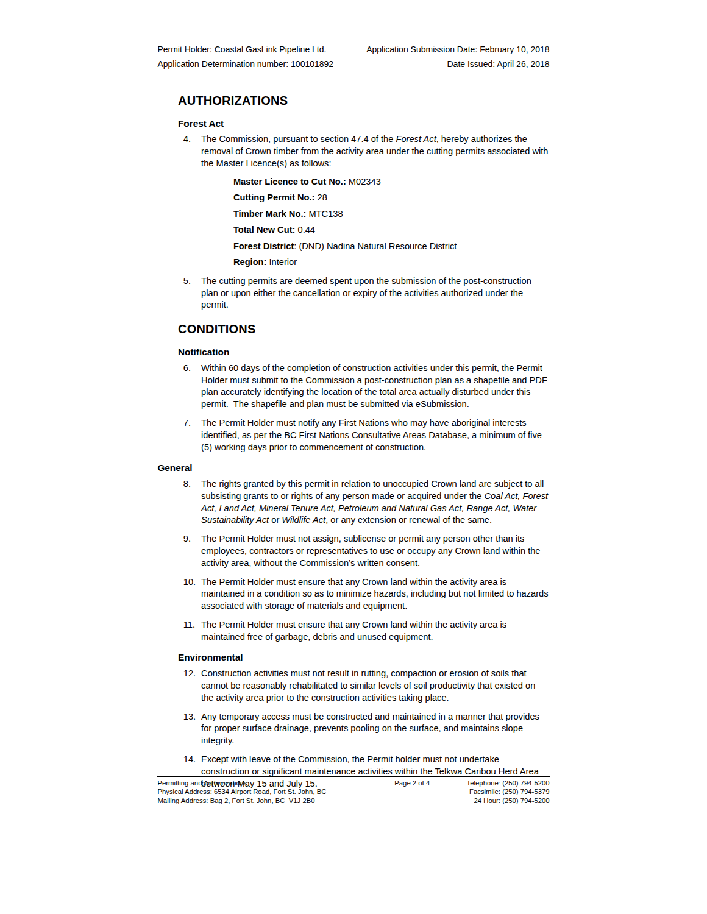| Permit Holder: Coastal GasLink Pipeline Ltd. | Application Submission Date: February 10, 2018 |
| Application Determination number: 100101892 | Date Issued: April 26, 2018 |
AUTHORIZATIONS
Forest Act
4. The Commission, pursuant to section 47.4 of the Forest Act, hereby authorizes the removal of Crown timber from the activity area under the cutting permits associated with the Master Licence(s) as follows:
Master Licence to Cut No.: M02343
Cutting Permit No.: 28
Timber Mark No.: MTC138
Total New Cut: 0.44
Forest District: (DND) Nadina Natural Resource District
Region: Interior
5. The cutting permits are deemed spent upon the submission of the post-construction plan or upon either the cancellation or expiry of the activities authorized under the permit.
CONDITIONS
Notification
6. Within 60 days of the completion of construction activities under this permit, the Permit Holder must submit to the Commission a post-construction plan as a shapefile and PDF plan accurately identifying the location of the total area actually disturbed under this permit. The shapefile and plan must be submitted via eSubmission.
7. The Permit Holder must notify any First Nations who may have aboriginal interests identified, as per the BC First Nations Consultative Areas Database, a minimum of five (5) working days prior to commencement of construction.
General
8. The rights granted by this permit in relation to unoccupied Crown land are subject to all subsisting grants to or rights of any person made or acquired under the Coal Act, Forest Act, Land Act, Mineral Tenure Act, Petroleum and Natural Gas Act, Range Act, Water Sustainability Act or Wildlife Act, or any extension or renewal of the same.
9. The Permit Holder must not assign, sublicense or permit any person other than its employees, contractors or representatives to use or occupy any Crown land within the activity area, without the Commission’s written consent.
10. The Permit Holder must ensure that any Crown land within the activity area is maintained in a condition so as to minimize hazards, including but not limited to hazards associated with storage of materials and equipment.
11. The Permit Holder must ensure that any Crown land within the activity area is maintained free of garbage, debris and unused equipment.
Environmental
12. Construction activities must not result in rutting, compaction or erosion of soils that cannot be reasonably rehabilitated to similar levels of soil productivity that existed on the activity area prior to the construction activities taking place.
13. Any temporary access must be constructed and maintained in a manner that provides for proper surface drainage, prevents pooling on the surface, and maintains slope integrity.
14. Except with leave of the Commission, the Permit holder must not undertake construction or significant maintenance activities within the Telkwa Caribou Herd Area between May 15 and July 15.
| Permitting and Authorizations | Page 2 of 4 | Telephone: (250) 794-5200 |
| Physical Address: 6534 Airport Road, Fort St. John, BC | | Facsimile: (250) 794-5379 |
| Mailing Address: Bag 2, Fort St. John, BC V1J 2B0 | | 24 Hour: (250) 794-5200 |